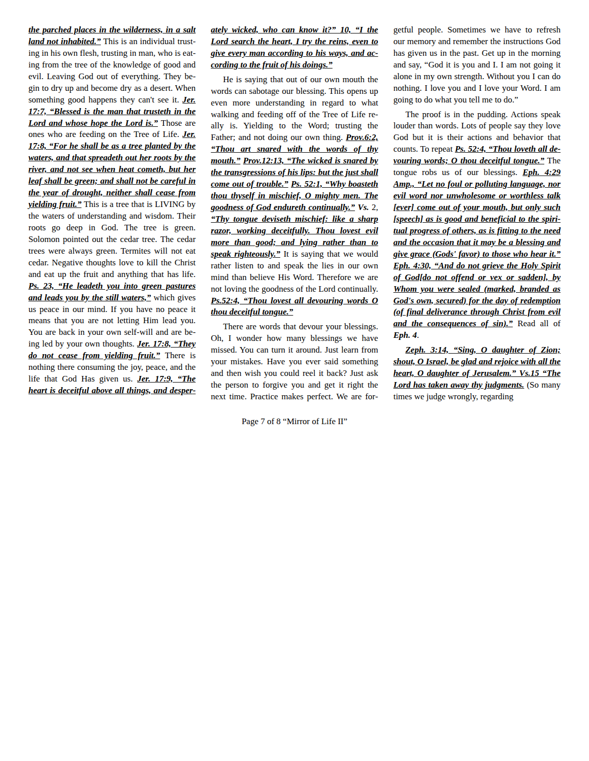the parched places in the wilderness, in a salt land not inhabited.” This is an individual trusting in his own flesh, trusting in man, who is eating from the tree of the knowledge of good and evil. Leaving God out of everything. They begin to dry up and become dry as a desert. When something good happens they can't see it. Jer. 17:7, “Blessed is the man that trusteth in the Lord and whose hope the Lord is.” Those are ones who are feeding on the Tree of Life. Jer. 17:8, “For he shall be as a tree planted by the waters, and that spreadeth out her roots by the river, and not see when heat cometh, but her leaf shall be green; and shall not be careful in the year of drought, neither shall cease from yielding fruit.” This is a tree that is LIVING by the waters of understanding and wisdom. Their roots go deep in God. The tree is green. Solomon pointed out the cedar tree. The cedar trees were always green. Termites will not eat cedar. Negative thoughts love to kill the Christ and eat up the fruit and anything that has life. Ps. 23, “He leadeth you into green pastures and leads you by the still waters,” which gives us peace in our mind. If you have no peace it means that you are not letting Him lead you. You are back in your own self-will and are being led by your own thoughts. Jer. 17:8, “They do not cease from yielding fruit.” There is nothing there consuming the joy, peace, and the life that God Has given us. Jer. 17:9, “The heart is deceitful above all things, and desperately wicked, who can know it?” 10, “I the Lord search the heart, I try the reins, even to give every man according to his ways, and according to the fruit of his doings.”
He is saying that out of our own mouth the words can sabotage our blessing. This opens up even more understanding in regard to what walking and feeding off of the Tree of Life really is. Yielding to the Word; trusting the Father; and not doing our own thing. Prov.6:2, “Thou art snared with the words of thy mouth.” Prov.12:13, “The wicked is snared by the transgressions of his lips: but the just shall come out of trouble.” Ps. 52:1, “Why boasteth thou thyself in mischief, O mighty men. The goodness of God endureth continually.” Vs. 2, “Thy tongue deviseth mischief: like a sharp razor, working deceitfully. Thou lovest evil more than good; and lying rather than to speak righteously.” It is saying that we would rather listen to and speak the lies in our own mind than believe His Word. Therefore we are not loving the goodness of the Lord continually. Ps.52:4, “Thou lovest all devouring words O thou deceitful tongue.”
There are words that devour your blessings. Oh, I wonder how many blessings we have missed. You can turn it around. Just learn from your mistakes. Have you ever said something and then wish you could reel it back? Just ask the person to forgive you and get it right the next time. Practice makes perfect. We are forgetful people. Sometimes we have to refresh our memory and remember the instructions God has given us in the past. Get up in the morning and say, “God it is you and I. I am not going it alone in my own strength. Without you I can do nothing. I love you and I love your Word. I am going to do what you tell me to do.”
The proof is in the pudding. Actions speak louder than words. Lots of people say they love God but it is their actions and behavior that counts. To repeat Ps. 52:4, “Thou loveth all devouring words; O thou deceitful tongue.” The tongue robs us of our blessings. Eph. 4:29 Amp., “Let no foul or polluting language, nor evil word nor unwholesome or worthless talk [ever] come out of your mouth, but only such [speech] as is good and beneficial to the spiritual progress of others, as is fitting to the need and the occasion that it may be a blessing and give grace (Gods' favor) to those who hear it.” Eph. 4:30, “And do not grieve the Holy Spirit of God[do not offend or vex or sadden], by Whom you were sealed (marked, branded as God's own, secured) for the day of redemption (of final deliverance through Christ from evil and the consequences of sin).” Read all of Eph. 4.
Zeph. 3:14, “Sing, O daughter of Zion; shout, O Israel, be glad and rejoice with all the heart, O daughter of Jerusalem.” Vs.15 “The Lord has taken away thy judgments. (So many times we judge wrongly, regarding
Page 7 of 8 “Mirror of Life II”